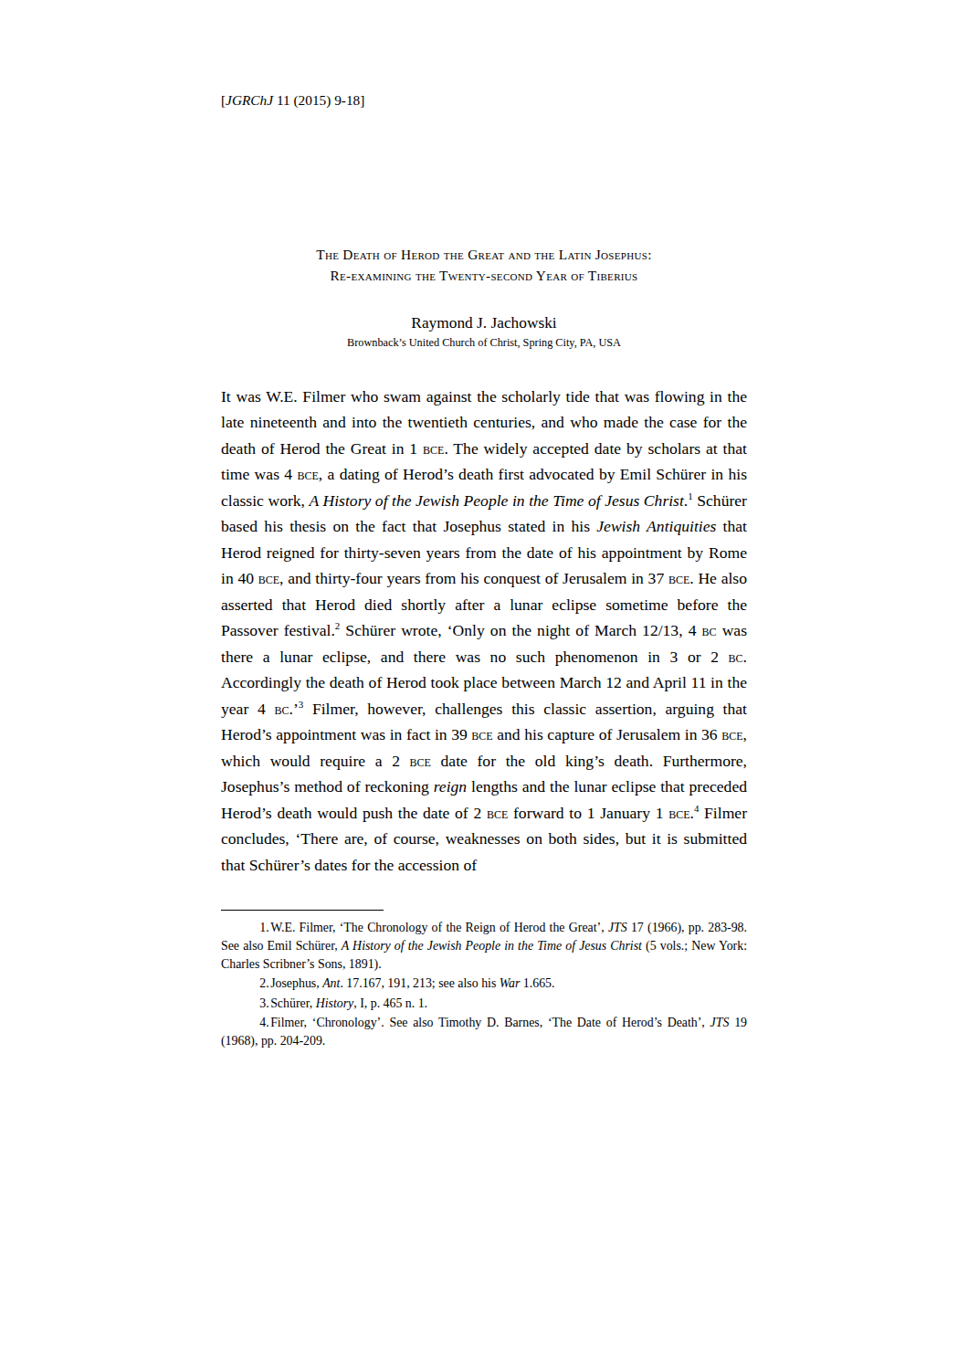[JGRChJ 11 (2015) 9-18]
The Death of Herod the Great and the Latin Josephus:
Re-examining the Twenty-second Year of Tiberius
Raymond J. Jachowski
Brownback’s United Church of Christ, Spring City, PA, USA
It was W.E. Filmer who swam against the scholarly tide that was flowing in the late nineteenth and into the twentieth centuries, and who made the case for the death of Herod the Great in 1 bce. The widely accepted date by scholars at that time was 4 bce, a dating of Herod’s death first advocated by Emil Schürer in his classic work, A History of the Jewish People in the Time of Jesus Christ.1 Schürer based his thesis on the fact that Josephus stated in his Jewish Antiquities that Herod reigned for thirty-seven years from the date of his appointment by Rome in 40 bce, and thirty-four years from his conquest of Jerusalem in 37 bce. He also asserted that Herod died shortly after a lunar eclipse sometime before the Passover festival.2 Schürer wrote, ‘Only on the night of March 12/13, 4 bc was there a lunar eclipse, and there was no such phenomenon in 3 or 2 bc. Accordingly the death of Herod took place between March 12 and April 11 in the year 4 bc.’3 Filmer, however, challenges this classic assertion, arguing that Herod’s appointment was in fact in 39 bce and his capture of Jerusalem in 36 bce, which would require a 2 bce date for the old king’s death. Furthermore, Josephus’s method of reckoning reign lengths and the lunar eclipse that preceded Herod’s death would push the date of 2 bce forward to 1 January 1 bce.4 Filmer concludes, ‘There are, of course, weaknesses on both sides, but it is submitted that Schürer’s dates for the accession of
1. W.E. Filmer, ‘The Chronology of the Reign of Herod the Great’, JTS 17 (1966), pp. 283-98. See also Emil Schürer, A History of the Jewish People in the Time of Jesus Christ (5 vols.; New York: Charles Scribner’s Sons, 1891).
2. Josephus, Ant. 17.167, 191, 213; see also his War 1.665.
3. Schürer, History, I, p. 465 n. 1.
4. Filmer, ‘Chronology’. See also Timothy D. Barnes, ‘The Date of Herod’s Death’, JTS 19 (1968), pp. 204-209.